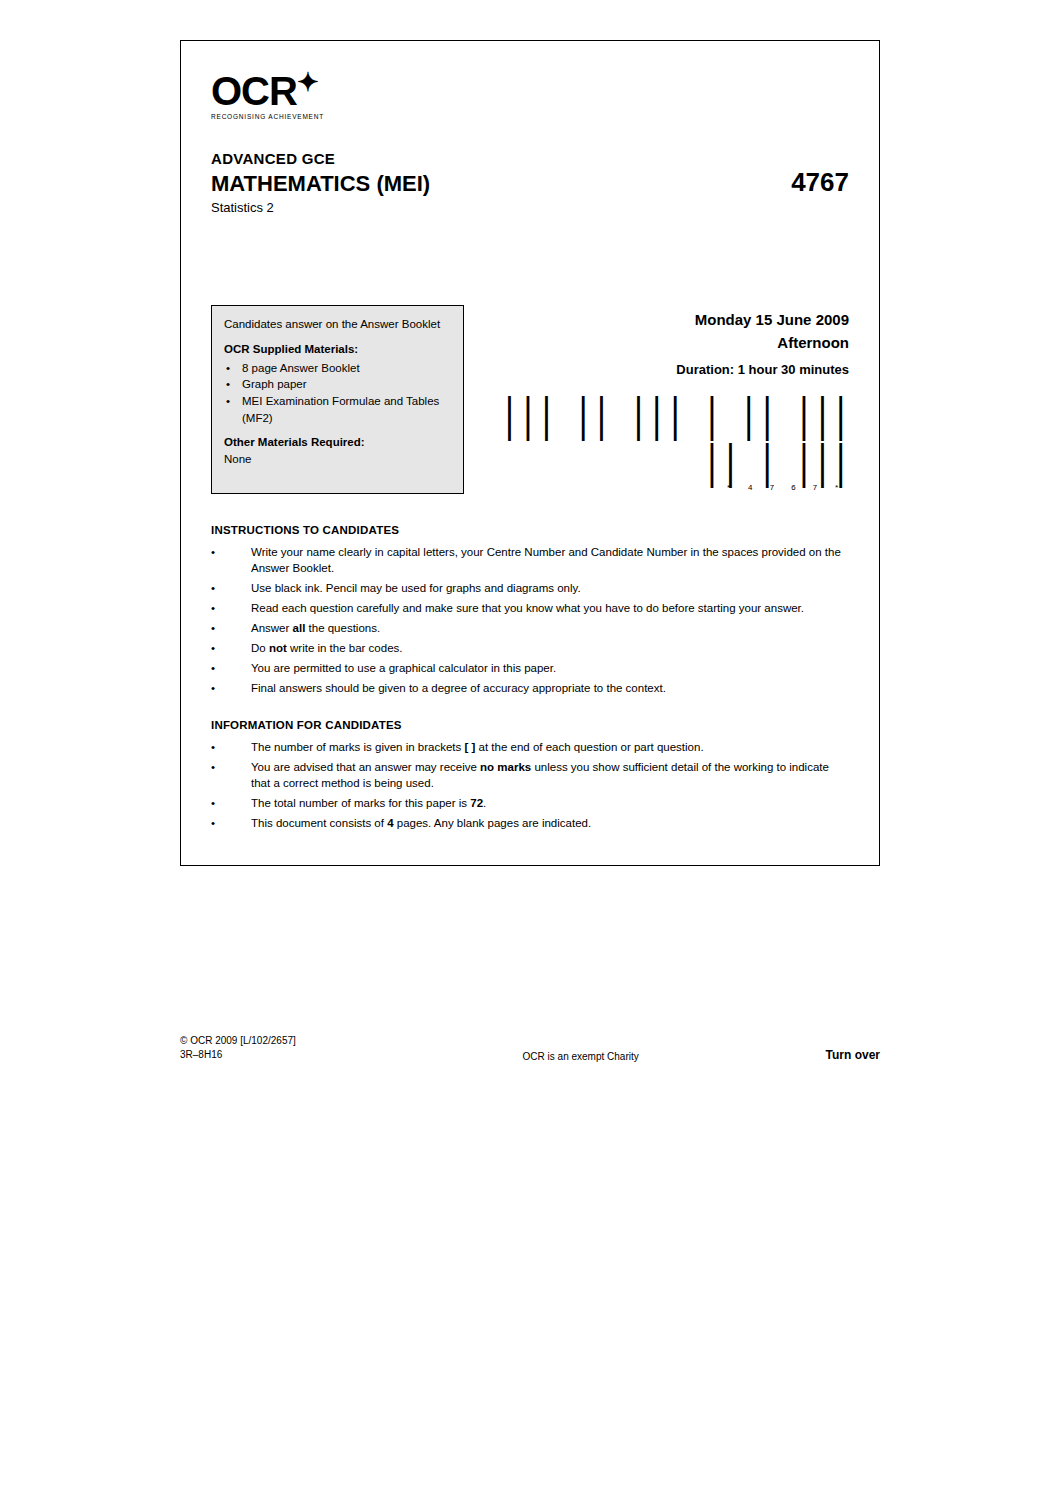OCR✦
RECOGNISING ACHIEVEMENT
ADVANCED GCE
MATHEMATICS (MEI)
4767
Statistics 2
Candidates answer on the Answer Booklet
OCR Supplied Materials:
8 page Answer Booklet
Graph paper
MEI Examination Formulae and Tables (MF2)
Other Materials Required:
None
Monday 15 June 2009
Afternoon
Duration: 1 hour 30 minutes
||| || ||| | || ||| || | |||
* 4 7 6 7 *
INSTRUCTIONS TO CANDIDATES
Write your name clearly in capital letters, your Centre Number and Candidate Number in the spaces provided on the Answer Booklet.
Use black ink. Pencil may be used for graphs and diagrams only.
Read each question carefully and make sure that you know what you have to do before starting your answer.
Answer all the questions.
Do not write in the bar codes.
You are permitted to use a graphical calculator in this paper.
Final answers should be given to a degree of accuracy appropriate to the context.
INFORMATION FOR CANDIDATES
The number of marks is given in brackets [ ] at the end of each question or part question.
You are advised that an answer may receive no marks unless you show sufficient detail of the working to indicate that a correct method is being used.
The total number of marks for this paper is 72.
This document consists of 4 pages. Any blank pages are indicated.
© OCR 2009 [L/102/2657]
3R–8H16
OCR is an exempt Charity
Turn over